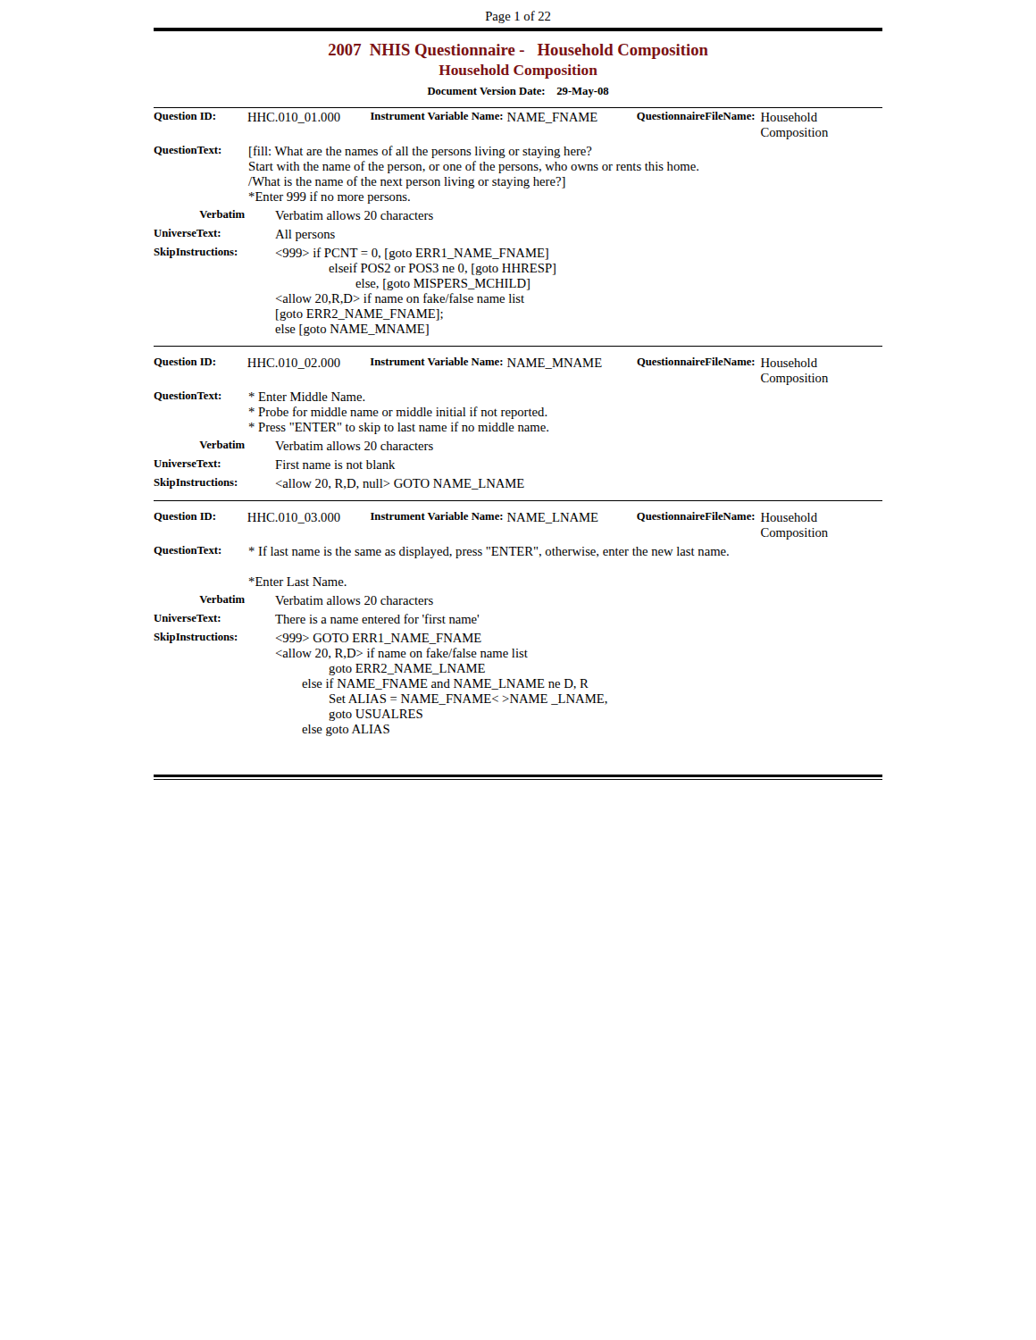Page 1 of 22
2007 NHIS Questionnaire - Household Composition
Household Composition
Document Version Date: 29-May-08
| Question ID: | HHC.010_01.000 | Instrument Variable Name: | NAME_FNAME | QuestionnaireFileName: | Household Composition |
| QuestionText: | [fill: What are the names of all the persons living or staying here? Start with the name of the person, or one of the persons, who owns or rents this home. /What is the name of the next person living or staying here?] *Enter 999 if no more persons. |
| Verbatim | Verbatim allows 20 characters |
| UniverseText: | All persons |
| SkipInstructions: | <999> if PCNT = 0, [goto ERR1_NAME_FNAME] elseif POS2 or POS3 ne 0, [goto HHRESP] else, [goto MISPERS_MCHILD] <allow 20,R,D> if name on fake/false name list [goto ERR2_NAME_FNAME]; else [goto NAME_MNAME] |
| Question ID: | HHC.010_02.000 | Instrument Variable Name: | NAME_MNAME | QuestionnaireFileName: | Household Composition |
| QuestionText: | * Enter Middle Name. * Probe for middle name or middle initial if not reported. * Press "ENTER" to skip to last name if no middle name. |
| Verbatim | Verbatim allows 20 characters |
| UniverseText: | First name is not blank |
| SkipInstructions: | <allow 20, R,D, null> GOTO NAME_LNAME |
| Question ID: | HHC.010_03.000 | Instrument Variable Name: | NAME_LNAME | QuestionnaireFileName: | Household Composition |
| QuestionText: | * If last name is the same as displayed, press "ENTER", otherwise, enter the new last name. *Enter Last Name. |
| Verbatim | Verbatim allows 20 characters |
| UniverseText: | There is a name entered for 'first name' |
| SkipInstructions: | <999> GOTO ERR1_NAME_FNAME <allow 20, R,D> if name on fake/false name list goto ERR2_NAME_LNAME else if NAME_FNAME and NAME_LNAME ne D, R Set ALIAS = NAME_FNAME< >NAME _LNAME, goto USUALRES else goto ALIAS |